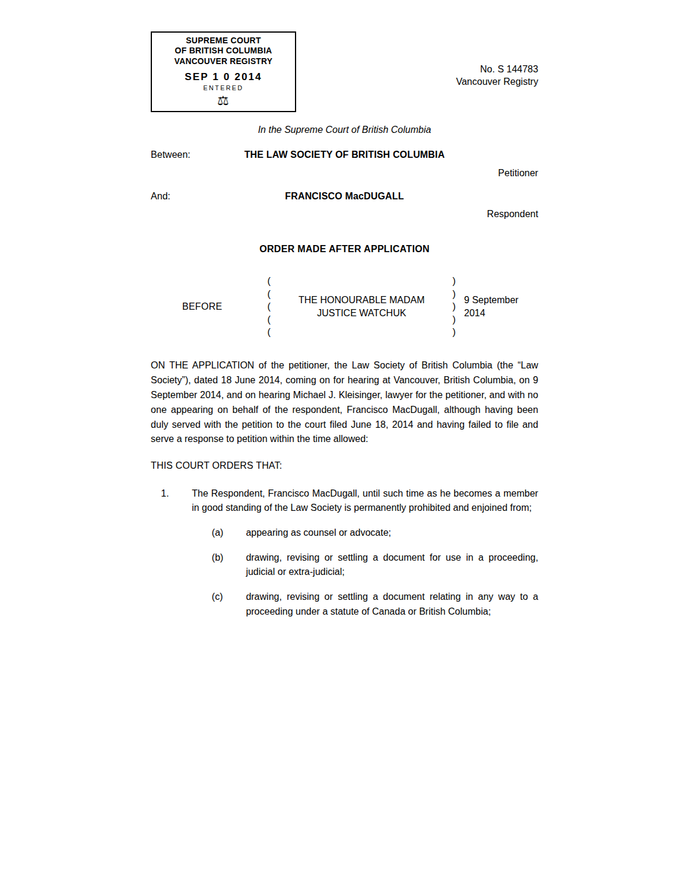Supreme Court
of British Columbia
Vancouver Registry
SEP 1 0 2014
Entered
⚖
No. S 144783
Vancouver Registry
In the Supreme Court of British Columbia
Between:
The Law Society of British Columbia
Petitioner
And:
FRANCISCO MacDUGALL
Respondent
Order Made After Application
Before
( ( ( ( (
The Honourable Madam
Justice Watchuk
) ) ) ) )
9 September 2014
ON THE APPLICATION of the petitioner, the Law Society of British Columbia (the “Law Society”), dated 18 June 2014, coming on for hearing at Vancouver, British Columbia, on 9 September 2014, and on hearing Michael J. Kleisinger, lawyer for the petitioner, and with no one appearing on behalf of the respondent, Francisco MacDugall, although having been duly served with the petition to the court filed June 18, 2014 and having failed to file and serve a response to petition within the time allowed:
This Court Orders That:
The Respondent, Francisco MacDugall, until such time as he becomes a member in good standing of the Law Society is permanently prohibited and enjoined from;
appearing as counsel or advocate;
drawing, revising or settling a document for use in a proceeding, judicial or extra-judicial;
drawing, revising or settling a document relating in any way to a proceeding under a statute of Canada or British Columbia;